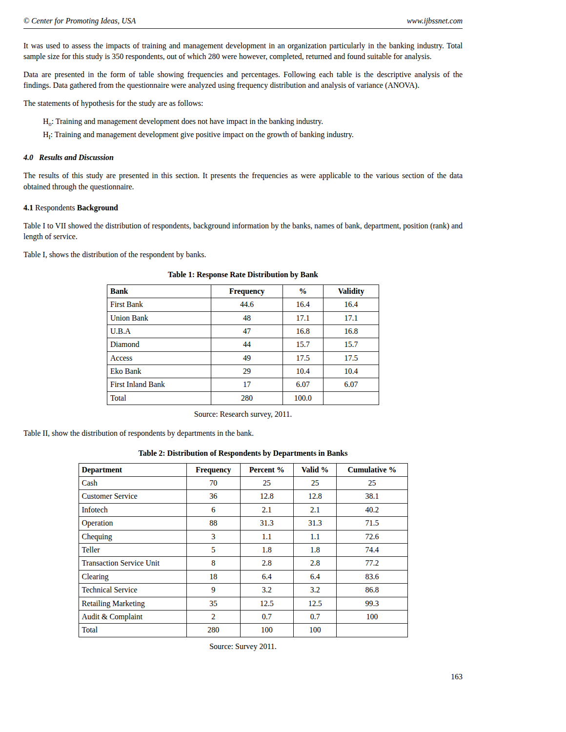© Center for Promoting Ideas, USA
www.ijbssnet.com
It was used to assess the impacts of training and management development in an organization particularly in the banking industry. Total sample size for this study is 350 respondents, out of which 280 were however, completed, returned and found suitable for analysis.
Data are presented in the form of table showing frequencies and percentages. Following each table is the descriptive analysis of the findings. Data gathered from the questionnaire were analyzed using frequency distribution and analysis of variance (ANOVA).
The statements of hypothesis for the study are as follows:
Ho: Training and management development does not have impact in the banking industry.
HI: Training and management development give positive impact on the growth of banking industry.
4.0 Results and Discussion
The results of this study are presented in this section. It presents the frequencies as were applicable to the various section of the data obtained through the questionnaire.
4.1 Respondents Background
Table I to VII showed the distribution of respondents, background information by the banks, names of bank, department, position (rank) and length of service.
Table I, shows the distribution of the respondent by banks.
Table 1: Response Rate Distribution by Bank
| Bank | Frequency | % | Validity |
| --- | --- | --- | --- |
| First Bank | 44.6 | 16.4 | 16.4 |
| Union Bank | 48 | 17.1 | 17.1 |
| U.B.A | 47 | 16.8 | 16.8 |
| Diamond | 44 | 15.7 | 15.7 |
| Access | 49 | 17.5 | 17.5 |
| Eko Bank | 29 | 10.4 | 10.4 |
| First Inland Bank | 17 | 6.07 | 6.07 |
| Total | 280 | 100.0 | |
Source: Research survey, 2011.
Table II, show the distribution of respondents by departments in the bank.
Table 2: Distribution of Respondents by Departments in Banks
| Department | Frequency | Percent % | Valid % | Cumulative % |
| --- | --- | --- | --- | --- |
| Cash | 70 | 25 | 25 | 25 |
| Customer Service | 36 | 12.8 | 12.8 | 38.1 |
| Infotech | 6 | 2.1 | 2.1 | 40.2 |
| Operation | 88 | 31.3 | 31.3 | 71.5 |
| Chequing | 3 | 1.1 | 1.1 | 72.6 |
| Teller | 5 | 1.8 | 1.8 | 74.4 |
| Transaction Service Unit | 8 | 2.8 | 2.8 | 77.2 |
| Clearing | 18 | 6.4 | 6.4 | 83.6 |
| Technical Service | 9 | 3.2 | 3.2 | 86.8 |
| Retailing Marketing | 35 | 12.5 | 12.5 | 99.3 |
| Audit & Complaint | 2 | 0.7 | 0.7 | 100 |
| Total | 280 | 100 | 100 | |
Source: Survey 2011.
163